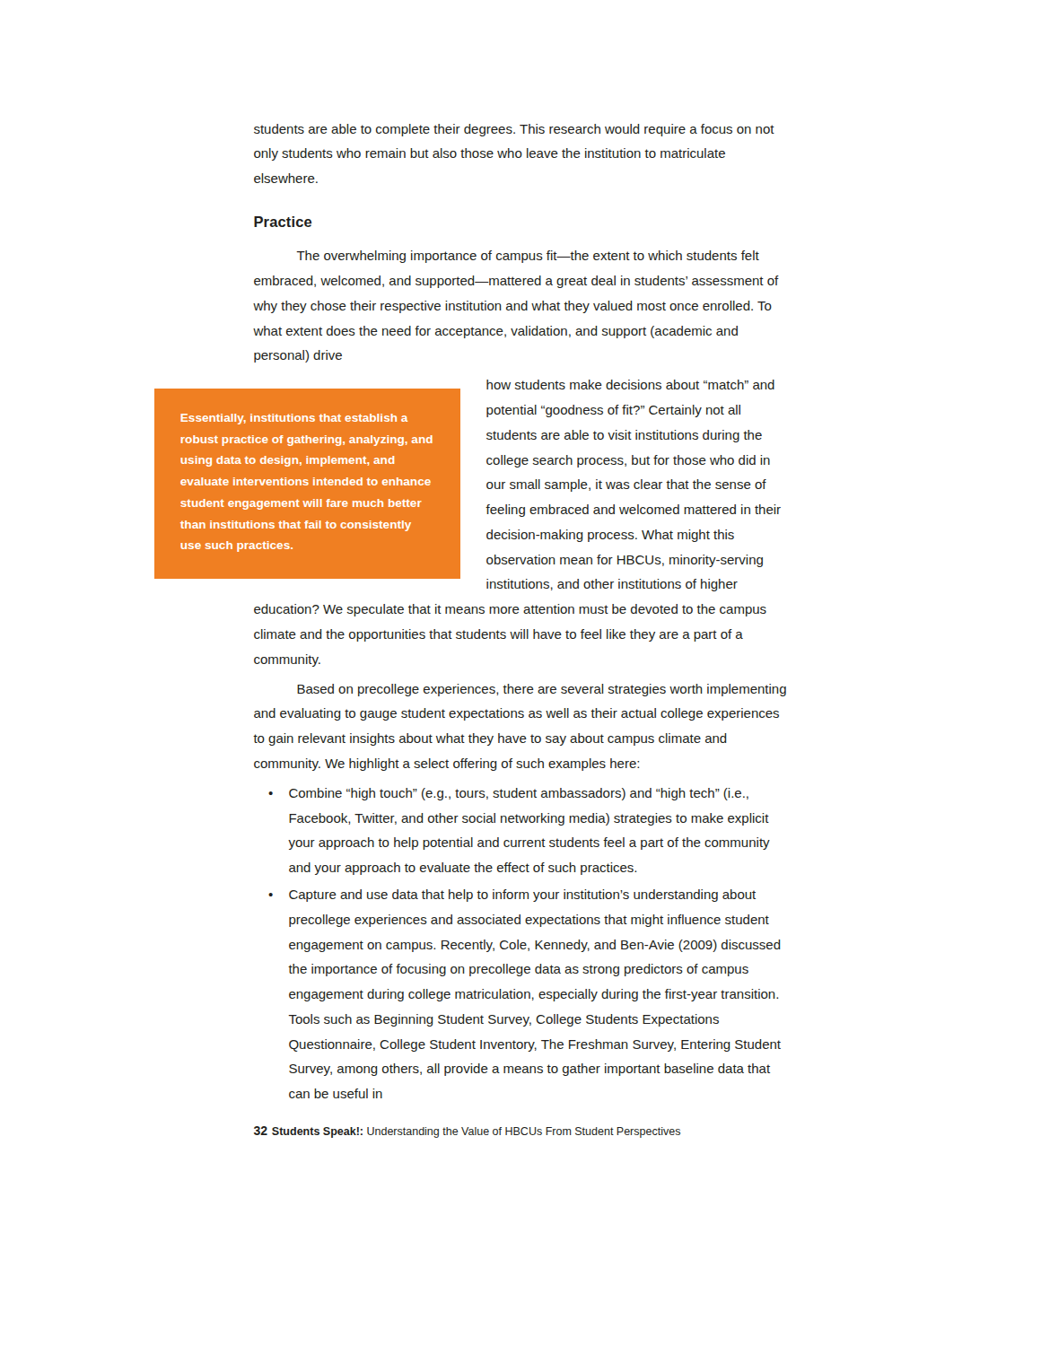students are able to complete their degrees. This research would require a focus on not only students who remain but also those who leave the institution to matriculate elsewhere.
Practice
The overwhelming importance of campus fit—the extent to which students felt embraced, welcomed, and supported—mattered a great deal in students’ assessment of why they chose their respective institution and what they valued most once enrolled. To what extent does the need for acceptance, validation, and support (academic and personal) drive
Essentially, institutions that establish a robust practice of gathering, analyzing, and using data to design, implement, and evaluate interventions intended to enhance student engagement will fare much better than institutions that fail to consistently use such practices.
how students make decisions about “match” and potential “goodness of fit?” Certainly not all students are able to visit institutions during the college search process, but for those who did in our small sample, it was clear that the sense of feeling embraced and welcomed mattered in their decision-making process. What might this observation mean for HBCUs, minority-serving institutions, and other institutions of higher education? We speculate that it means more attention must be devoted to the campus climate and the opportunities that students will have to feel like they are a part of a community.
Based on precollege experiences, there are several strategies worth implementing and evaluating to gauge student expectations as well as their actual college experiences to gain relevant insights about what they have to say about campus climate and community. We highlight a select offering of such examples here:
Combine “high touch” (e.g., tours, student ambassadors) and “high tech” (i.e., Facebook, Twitter, and other social networking media) strategies to make explicit your approach to help potential and current students feel a part of the community and your approach to evaluate the effect of such practices.
Capture and use data that help to inform your institution’s understanding about precollege experiences and associated expectations that might influence student engagement on campus. Recently, Cole, Kennedy, and Ben-Avie (2009) discussed the importance of focusing on precollege data as strong predictors of campus engagement during college matriculation, especially during the first-year transition. Tools such as Beginning Student Survey, College Students Expectations Questionnaire, College Student Inventory, The Freshman Survey, Entering Student Survey, among others, all provide a means to gather important baseline data that can be useful in
32 Students Speak!: Understanding the Value of HBCUs From Student Perspectives